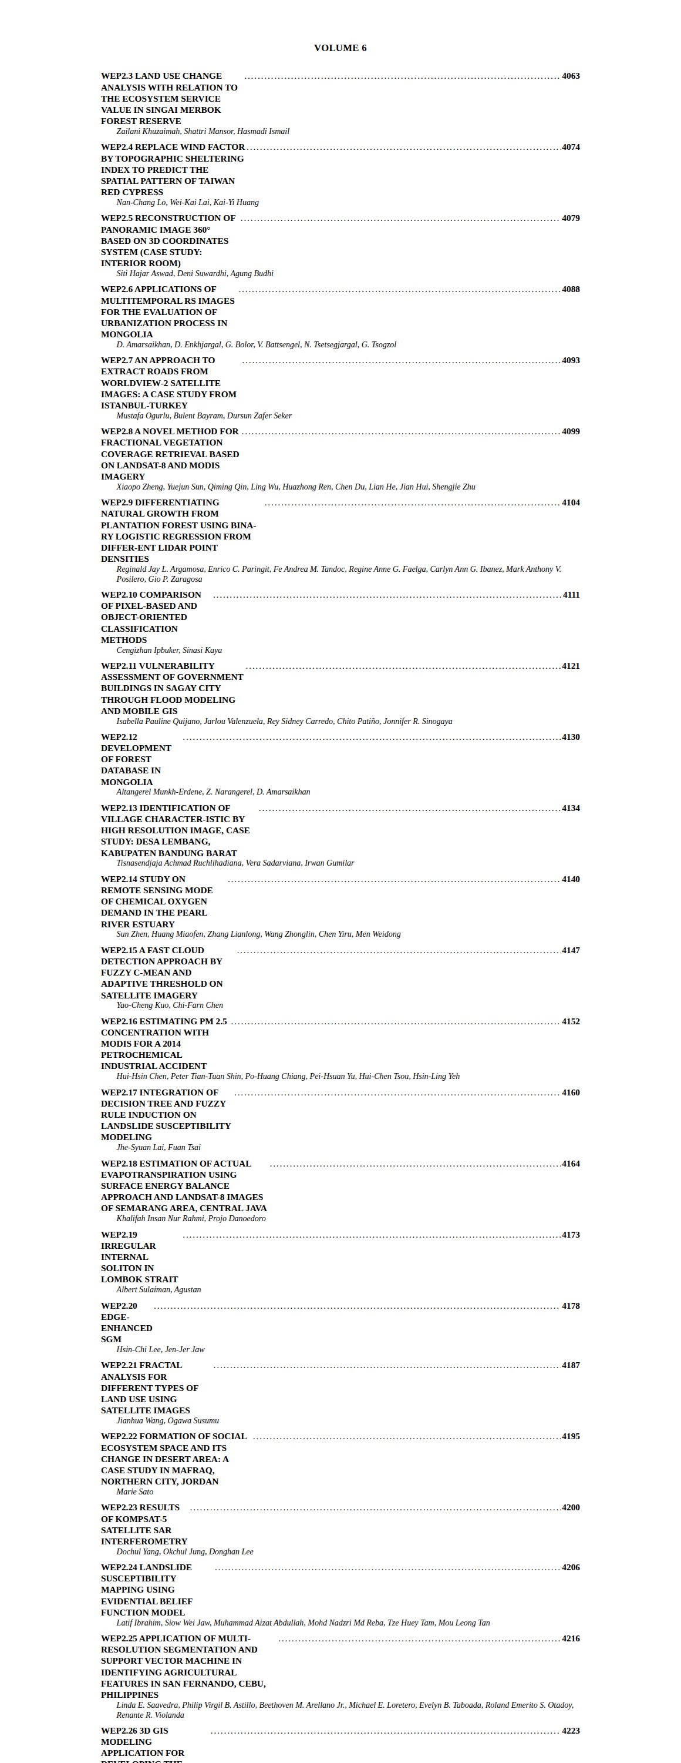VOLUME 6
WEP2.3 LAND USE CHANGE ANALYSIS WITH RELATION TO THE ECOSYSTEM SERVICE VALUE IN SINGAI MERBOK FOREST RESERVE 4063
Zailani Khuzaimah, Shattri Mansor, Hasmadi Ismail
WEP2.4 REPLACE WIND FACTOR BY TOPOGRAPHIC SHELTERING INDEX TO PREDICT THE SPATIAL PATTERN OF TAIWAN RED CYPRESS 4074
Nan-Chang Lo, Wei-Kai Lai, Kai-Yi Huang
WEP2.5 RECONSTRUCTION OF PANORAMIC IMAGE 360° BASED ON 3D COORDINATES SYSTEM (CASE STUDY: INTERIOR ROOM) 4079
Siti Hajar Aswad, Deni Suwardhi, Agung Budhi
WEP2.6 APPLICATIONS OF MULTITEMPORAL RS IMAGES FOR THE EVALUATION OF URBANIZATION PROCESS IN MONGOLIA 4088
D. Amarsaikhan, D. Enkhjargal, G. Bolor, V. Battsengel, N. Tsetsegjargal, G. Tsogzol
WEP2.7 AN APPROACH TO EXTRACT ROADS FROM WORLDVIEW-2 SATELLITE IMAGES: A CASE STUDY FROM ISTANBUL-TURKEY 4093
Mustafa Ogurlu, Bulent Bayram, Dursun Zafer Seker
WEP2.8 A NOVEL METHOD FOR FRACTIONAL VEGETATION COVERAGE RETRIEVAL BASED ON LANDSAT-8 AND MODIS IMAGERY 4099
Xiaopo Zheng, Yuejun Sun, Qiming Qin, Ling Wu, Huazhong Ren, Chen Du, Lian He, Jian Hui, Shengjie Zhu
WEP2.9 DIFFERENTIATING NATURAL GROWTH FROM PLANTATION FOREST USING BINA-RY LOGISTIC REGRESSION FROM DIFFER-ENT LIDAR POINT DENSITIES 4104
Reginald Jay L. Argamosa, Enrico C. Paringit, Fe Andrea M. Tandoc, Regine Anne G. Faelga, Carlyn Ann G. Ibanez, Mark Anthony V. Posilero, Gio P. Zaragosa
WEP2.10 COMPARISON OF PIXEL-BASED AND OBJECT-ORiENTED CLASSIFICATION METHODS 4111
Cengizhan Ipbuker, Sinasi Kaya
WEP2.11 VULNERABILITY ASSESSMENT OF GOVERNMENT BUILDINGS IN SAGAY CITY THROUGH FLOOD MODELING AND MOBILE GIS 4121
Isabella Pauline Quijano, Jarlou Valenzuela, Rey Sidney Carredo, Chito Patiño, Jonnifer R. Sinogaya
WEP2.12 DEVELOPMENT OF FOREST DATABASE IN MONGOLIA 4130
Altangerel Munkh-Erdene, Z. Narangerel, D. Amarsaikhan
WEP2.13 IDENTIFICATION OF VILLAGE CHARACTER-ISTIC BY HIGH RESOLUTION IMAGE, CASE STUDY: DESA LEMBANG, KABUPATEN BANDUNG BARAT 4134
Tisnasendjaja Achmad Ruchlihadiana, Vera Sadarviana, Irwan Gumilar
WEP2.14 STUDY ON REMOTE SENSING MODE OF CHEMICAL OXYGEN DEMAND IN THE PEARL RIVER ESTUARY 4140
Sun Zhen, Huang Miaofen, Zhang Lianlong, Wang Zhonglin, Chen Yiru, Men Weidong
WEP2.15 A FAST CLOUD DETECTION APPROACH BY FUZZY C-MEAN AND ADAPTIVE THRESHOLD ON SATELLITE IMAGERY 4147
Yao-Cheng Kuo, Chi-Farn Chen
WEP2.16 ESTIMATING PM 2.5 CONCENTRATION WITH MODIS FOR A 2014 PETROCHEMICAL INDUSTRIAL ACCIDENT 4152
Hui-Hsin Chen, Peter Tian-Tuan Shin, Po-Huang Chiang, Pei-Hsuan Yu, Hui-Chen Tsou, Hsin-Ling Yeh
WEP2.17 INTEGRATION OF DECISION TREE AND FUZZY RULE INDUCTION ON LANDSLIDE SUSCEPTIBILITY MODELING 4160
Jhe-Syuan Lai, Fuan Tsai
WEP2.18 ESTIMATION OF ACTUAL EVAPOTRANSPIRATION USING SURFACE ENERGY BALANCE APPROACH AND LANDSAT-8 IMAGES OF SEMARANG AREA, CENTRAL JAVA 4164
Khalifah Insan Nur Rahmi, Projo Danoedoro
WEP2.19 IRREGULAR INTERNAL SOLITON IN LOMBOK STRAIT 4173
Albert Sulaiman, Agustan
WEP2.20 EDGE-ENHANCED SGM 4178
Hsin-Chi Lee, Jen-Jer Jaw
WEP2.21 FRACTAL ANALYSIS FOR DIFFERENT TYPES OF LAND USE USING SATELLITE IMAGES 4187
Jianhua Wang, Ogawa Susumu
WEP2.22 FORMATION OF SOCIAL ECOSYSTEM SPACE AND ITS CHANGE IN DESERT AREA: A CASE STUDY IN MAFRAQ, NORTHERN CITY, JORDAN 4195
Marie Sato
WEP2.23 RESULTS OF KOMPSAT-5 SATELLITE SAR INTERFEROMETRY 4200
Dochul Yang, Okchul Jung, Donghan Lee
WEP2.24 LANDSLIDE SUSCEPTIBILITY MAPPING USING EVIDENTIAL BELIEF FUNCTION MODEL 4206
Latif Ibrahim, Siow Wei Jaw, Muhammad Aizat Abdullah, Mohd Nadzri Md Reba, Tze Huey Tam, Mou Leong Tan
WEP2.25 APPLICATION OF MULTI-RESOLUTION SEGMENTATION AND SUPPORT VECTOR MACHINE IN IDENTIFYING AGRICULTURAL FEATURES IN SAN FERNANDO, CEBU, PHILIPPINES 4216
Linda E. Saavedra, Philip Virgil B. Astillo, Beethoven M. Arellano Jr., Michael E. Loretero, Evelyn B. Taboada, Roland Emerito S. Otadoy, Renante R. Violanda
WEP2.26 3D GIS MODELING APPLICATION FOR DEVELOPING THE BUTUAN CITY 3D MODEL 4223
Alexander T. Demetillo, Michelle V. Japitana, Peter John A. Galamiton